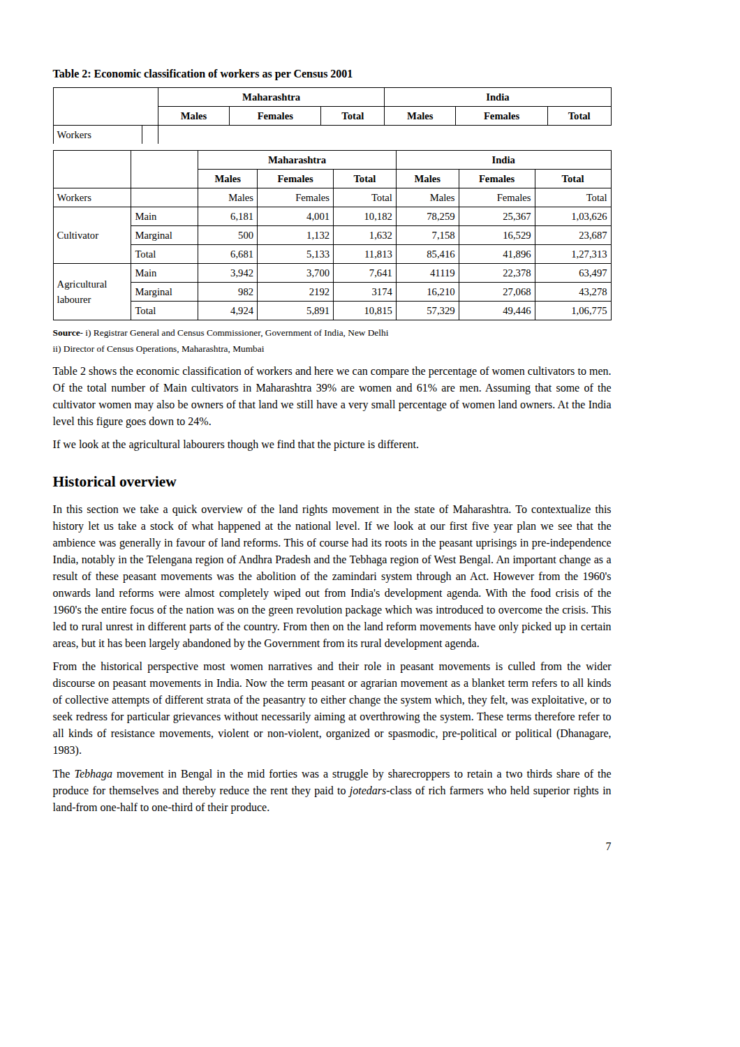Table 2: Economic classification of workers as per Census 2001
| | Maharashtra | India |
| --- | --- | --- |
| Males | Females | Total | Males | Females | Total |
| Workers | | |
| | | Maharashtra | India |
| --- | --- | --- | --- |
| Males | Females | Total | Males | Females | Total |
| Workers | | Males | Females | Total | Males | Females | Total |
| Cultivator | Main | 6,181 | 4,001 | 10,182 | 78,259 | 25,367 | 1,03,626 |
| Marginal | 500 | 1,132 | 1,632 | 7,158 | 16,529 | 23,687 |
| Total | 6,681 | 5,133 | 11,813 | 85,416 | 41,896 | 1,27,313 |
| Agricultural labourer | Main | 3,942 | 3,700 | 7,641 | 41119 | 22,378 | 63,497 |
| Marginal | 982 | 2192 | 3174 | 16,210 | 27,068 | 43,278 |
| Total | 4,924 | 5,891 | 10,815 | 57,329 | 49,446 | 1,06,775 |
Source- i) Registrar General and Census Commissioner, Government of India, New Delhi
ii) Director of Census Operations, Maharashtra, Mumbai
Table 2 shows the economic classification of workers and here we can compare the percentage of women cultivators to men. Of the total number of Main cultivators in Maharashtra 39% are women and 61% are men. Assuming that some of the cultivator women may also be owners of that land we still have a very small percentage of women land owners. At the India level this figure goes down to 24%.
If we look at the agricultural labourers though we find that the picture is different.
Historical overview
In this section we take a quick overview of the land rights movement in the state of Maharashtra. To contextualize this history let us take a stock of what happened at the national level. If we look at our first five year plan we see that the ambience was generally in favour of land reforms. This of course had its roots in the peasant uprisings in pre-independence India, notably in the Telengana region of Andhra Pradesh and the Tebhaga region of West Bengal. An important change as a result of these peasant movements was the abolition of the zamindari system through an Act. However from the 1960's onwards land reforms were almost completely wiped out from India's development agenda. With the food crisis of the 1960's the entire focus of the nation was on the green revolution package which was introduced to overcome the crisis. This led to rural unrest in different parts of the country. From then on the land reform movements have only picked up in certain areas, but it has been largely abandoned by the Government from its rural development agenda.
From the historical perspective most women narratives and their role in peasant movements is culled from the wider discourse on peasant movements in India. Now the term peasant or agrarian movement as a blanket term refers to all kinds of collective attempts of different strata of the peasantry to either change the system which, they felt, was exploitative, or to seek redress for particular grievances without necessarily aiming at overthrowing the system. These terms therefore refer to all kinds of resistance movements, violent or non-violent, organized or spasmodic, pre-political or political (Dhanagare, 1983).
The Tebhaga movement in Bengal in the mid forties was a struggle by sharecroppers to retain a two thirds share of the produce for themselves and thereby reduce the rent they paid to jotedars-class of rich farmers who held superior rights in land-from one-half to one-third of their produce.
7